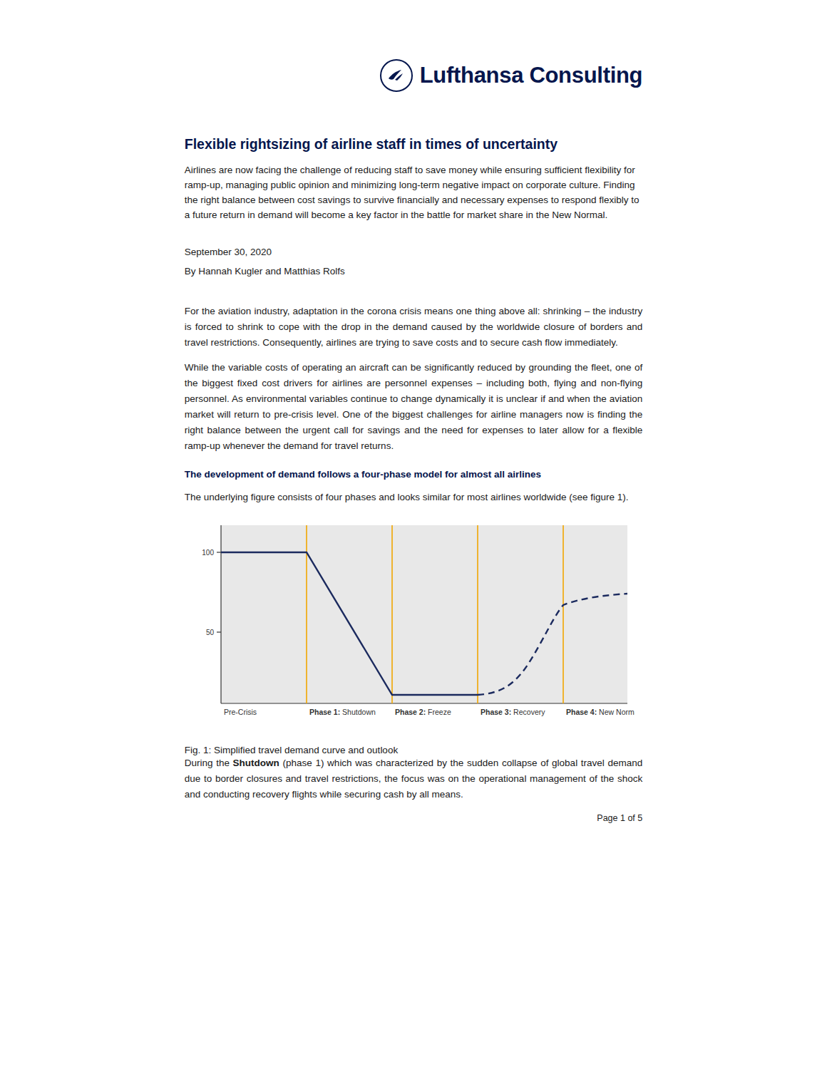Lufthansa Consulting
Flexible rightsizing of airline staff in times of uncertainty
Airlines are now facing the challenge of reducing staff to save money while ensuring sufficient flexibility for ramp-up, managing public opinion and minimizing long-term negative impact on corporate culture. Finding the right balance between cost savings to survive financially and necessary expenses to respond flexibly to a future return in demand will become a key factor in the battle for market share in the New Normal.
September 30, 2020
By Hannah Kugler and Matthias Rolfs
For the aviation industry, adaptation in the corona crisis means one thing above all: shrinking – the industry is forced to shrink to cope with the drop in the demand caused by the worldwide closure of borders and travel restrictions. Consequently, airlines are trying to save costs and to secure cash flow immediately.
While the variable costs of operating an aircraft can be significantly reduced by grounding the fleet, one of the biggest fixed cost drivers for airlines are personnel expenses – including both, flying and non-flying personnel. As environmental variables continue to change dynamically it is unclear if and when the aviation market will return to pre-crisis level. One of the biggest challenges for airline managers now is finding the right balance between the urgent call for savings and the need for expenses to later allow for a flexible ramp-up whenever the demand for travel returns.
The development of demand follows a four-phase model for almost all airlines
The underlying figure consists of four phases and looks similar for most airlines worldwide (see figure 1).
100 50 Pre-Crisis Phase 1: Shutdown Phase 2: Freeze Phase 3: Recovery Phase 4: New Normal
Fig. 1: Simplified travel demand curve and outlook
During the Shutdown (phase 1) which was characterized by the sudden collapse of global travel demand due to border closures and travel restrictions, the focus was on the operational management of the shock and conducting recovery flights while securing cash by all means.
Page 1 of 5